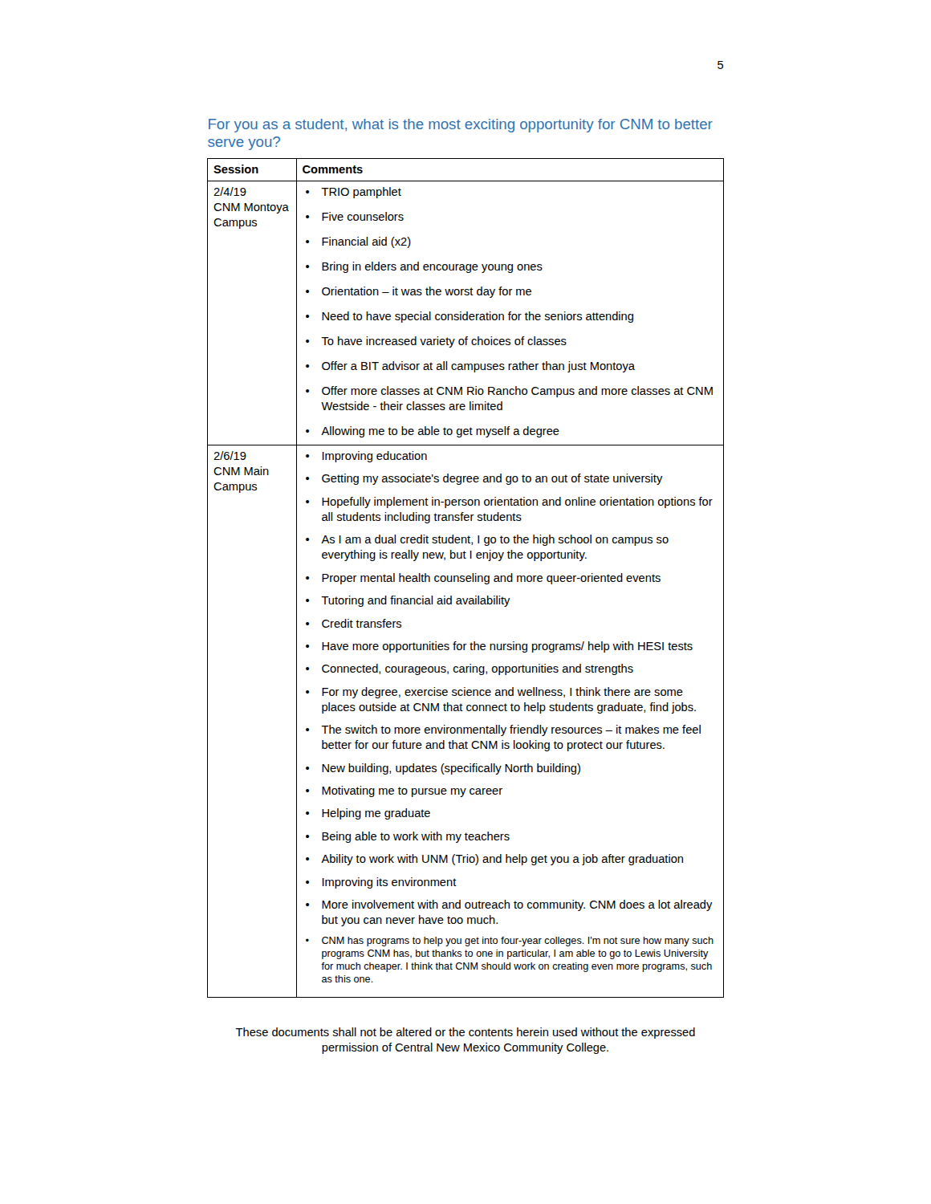5
For you as a student, what is the most exciting opportunity for CNM to better serve you?
| Session | Comments |
| --- | --- |
| 2/4/19 CNM Montoya Campus | TRIO pamphlet Five counselors Financial aid (x2) Bring in elders and encourage young ones Orientation – it was the worst day for me Need to have special consideration for the seniors attending To have increased variety of choices of classes Offer a BIT advisor at all campuses rather than just Montoya Offer more classes at CNM Rio Rancho Campus and more classes at CNM Westside - their classes are limited Allowing me to be able to get myself a degree |
| 2/6/19 CNM Main Campus | Improving education Getting my associate's degree and go to an out of state university Hopefully implement in-person orientation and online orientation options for all students including transfer students As I am a dual credit student, I go to the high school on campus so everything is really new, but I enjoy the opportunity. Proper mental health counseling and more queer-oriented events Tutoring and financial aid availability Credit transfers Have more opportunities for the nursing programs/ help with HESI tests Connected, courageous, caring, opportunities and strengths For my degree, exercise science and wellness, I think there are some places outside at CNM that connect to help students graduate, find jobs. The switch to more environmentally friendly resources – it makes me feel better for our future and that CNM is looking to protect our futures. New building, updates (specifically North building) Motivating me to pursue my career Helping me graduate Being able to work with my teachers Ability to work with UNM (Trio) and help get you a job after graduation Improving its environment More involvement with and outreach to community. CNM does a lot already but you can never have too much. CNM has programs to help you get into four-year colleges. I'm not sure how many such programs CNM has, but thanks to one in particular, I am able to go to Lewis University for much cheaper. I think that CNM should work on creating even more programs, such as this one. |
These documents shall not be altered or the contents herein used without the expressed permission of Central New Mexico Community College.